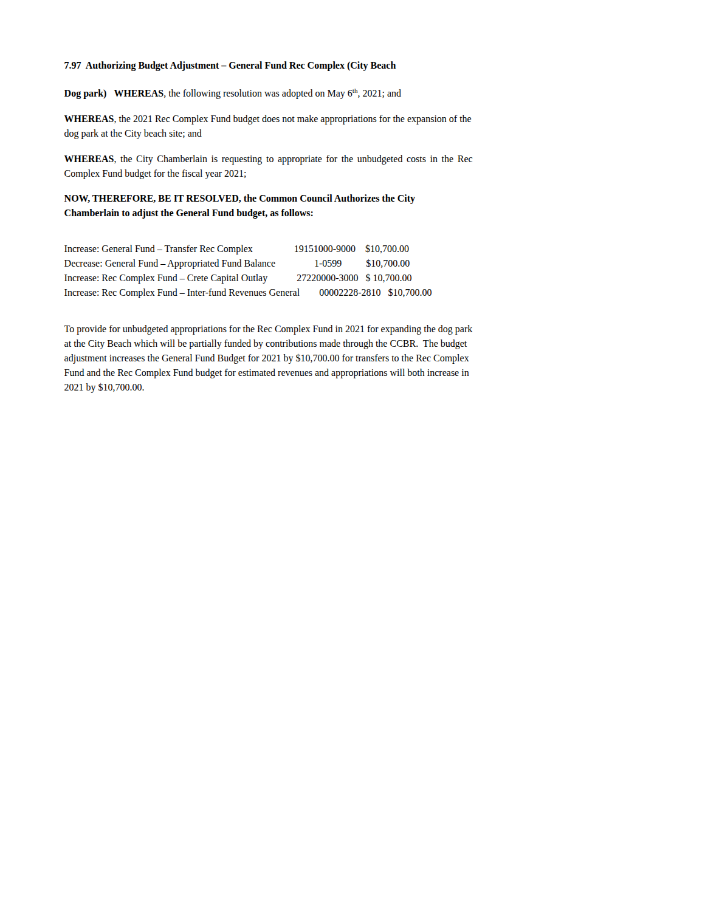7.97 Authorizing Budget Adjustment – General Fund Rec Complex (City Beach
Dog park) WHEREAS, the following resolution was adopted on May 6th, 2021; and
WHEREAS, the 2021 Rec Complex Fund budget does not make appropriations for the expansion of the dog park at the City beach site; and
WHEREAS, the City Chamberlain is requesting to appropriate for the unbudgeted costs in the Rec Complex Fund budget for the fiscal year 2021;
NOW, THEREFORE, BE IT RESOLVED, the Common Council Authorizes the City Chamberlain to adjust the General Fund budget, as follows:
Increase: General Fund – Transfer Rec Complex 19151000-9000 $10,700.00 Decrease: General Fund – Appropriated Fund Balance 1-0599 $10,700.00 Increase: Rec Complex Fund – Crete Capital Outlay 27220000-3000 $ 10,700.00 Increase: Rec Complex Fund – Inter-fund Revenues General 00002228-2810 $10,700.00
To provide for unbudgeted appropriations for the Rec Complex Fund in 2021 for expanding the dog park at the City Beach which will be partially funded by contributions made through the CCBR. The budget adjustment increases the General Fund Budget for 2021 by $10,700.00 for transfers to the Rec Complex Fund and the Rec Complex Fund budget for estimated revenues and appropriations will both increase in 2021 by $10,700.00.